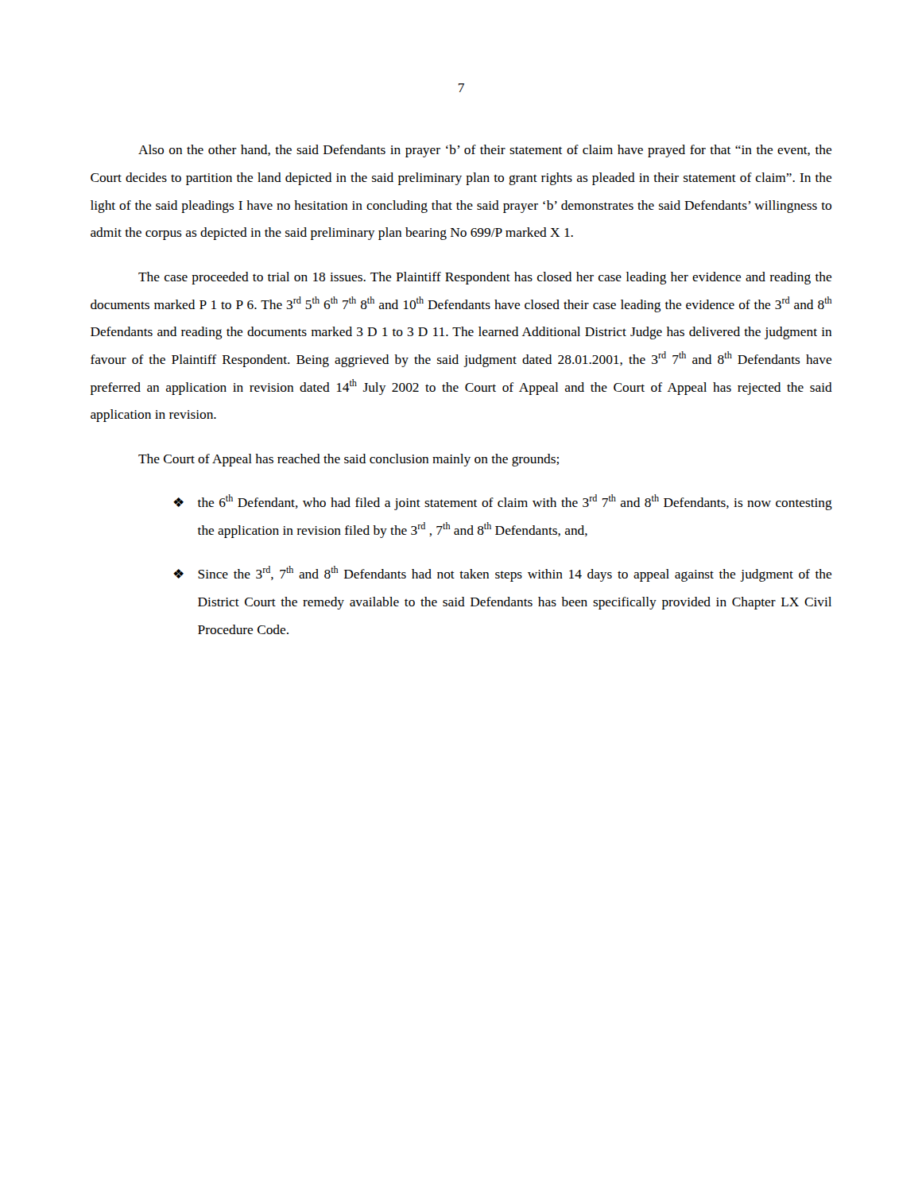7
Also on the other hand, the said Defendants in prayer ‘b’ of their statement of claim have prayed for that “in the event, the Court decides to partition the land depicted in the said preliminary plan to grant rights as pleaded in their statement of claim”. In the light of the said pleadings I have no hesitation in concluding that the said prayer ‘b’ demonstrates the said Defendants’ willingness to admit the corpus as depicted in the said preliminary plan bearing No 699/P marked X 1.
The case proceeded to trial on 18 issues. The Plaintiff Respondent has closed her case leading her evidence and reading the documents marked P 1 to P 6. The 3rd 5th 6th 7th 8th and 10th Defendants have closed their case leading the evidence of the 3rd and 8th Defendants and reading the documents marked 3 D 1 to 3 D 11. The learned Additional District Judge has delivered the judgment in favour of the Plaintiff Respondent. Being aggrieved by the said judgment dated 28.01.2001, the 3rd 7th and 8th Defendants have preferred an application in revision dated 14th July 2002 to the Court of Appeal and the Court of Appeal has rejected the said application in revision.
The Court of Appeal has reached the said conclusion mainly on the grounds;
the 6th Defendant, who had filed a joint statement of claim with the 3rd 7th and 8th Defendants, is now contesting the application in revision filed by the 3rd , 7th and 8th Defendants, and,
Since the 3rd, 7th and 8th Defendants had not taken steps within 14 days to appeal against the judgment of the District Court the remedy available to the said Defendants has been specifically provided in Chapter LX Civil Procedure Code.